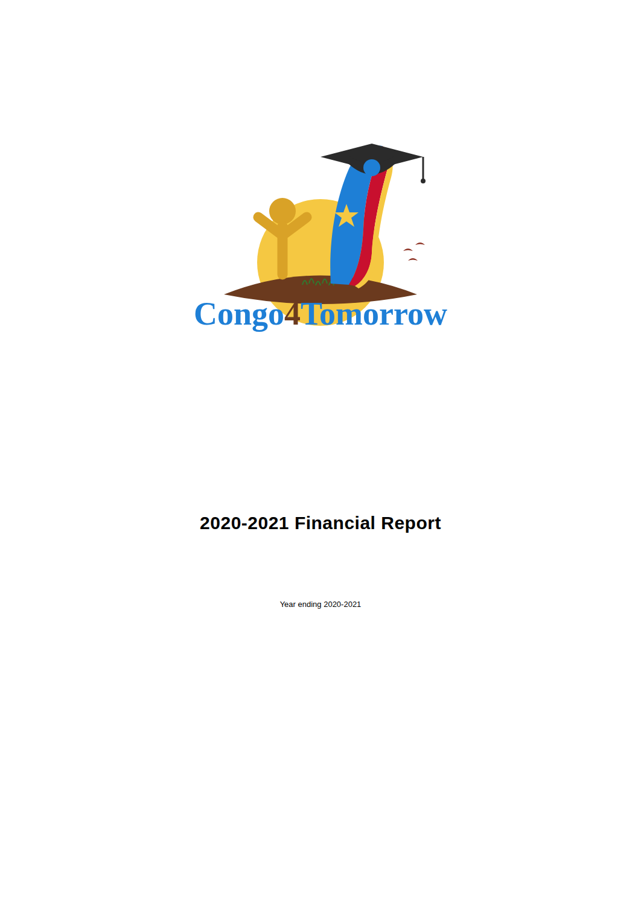Congo4Tomorrow
2020-2021 Financial Report
Year ending 2020-2021